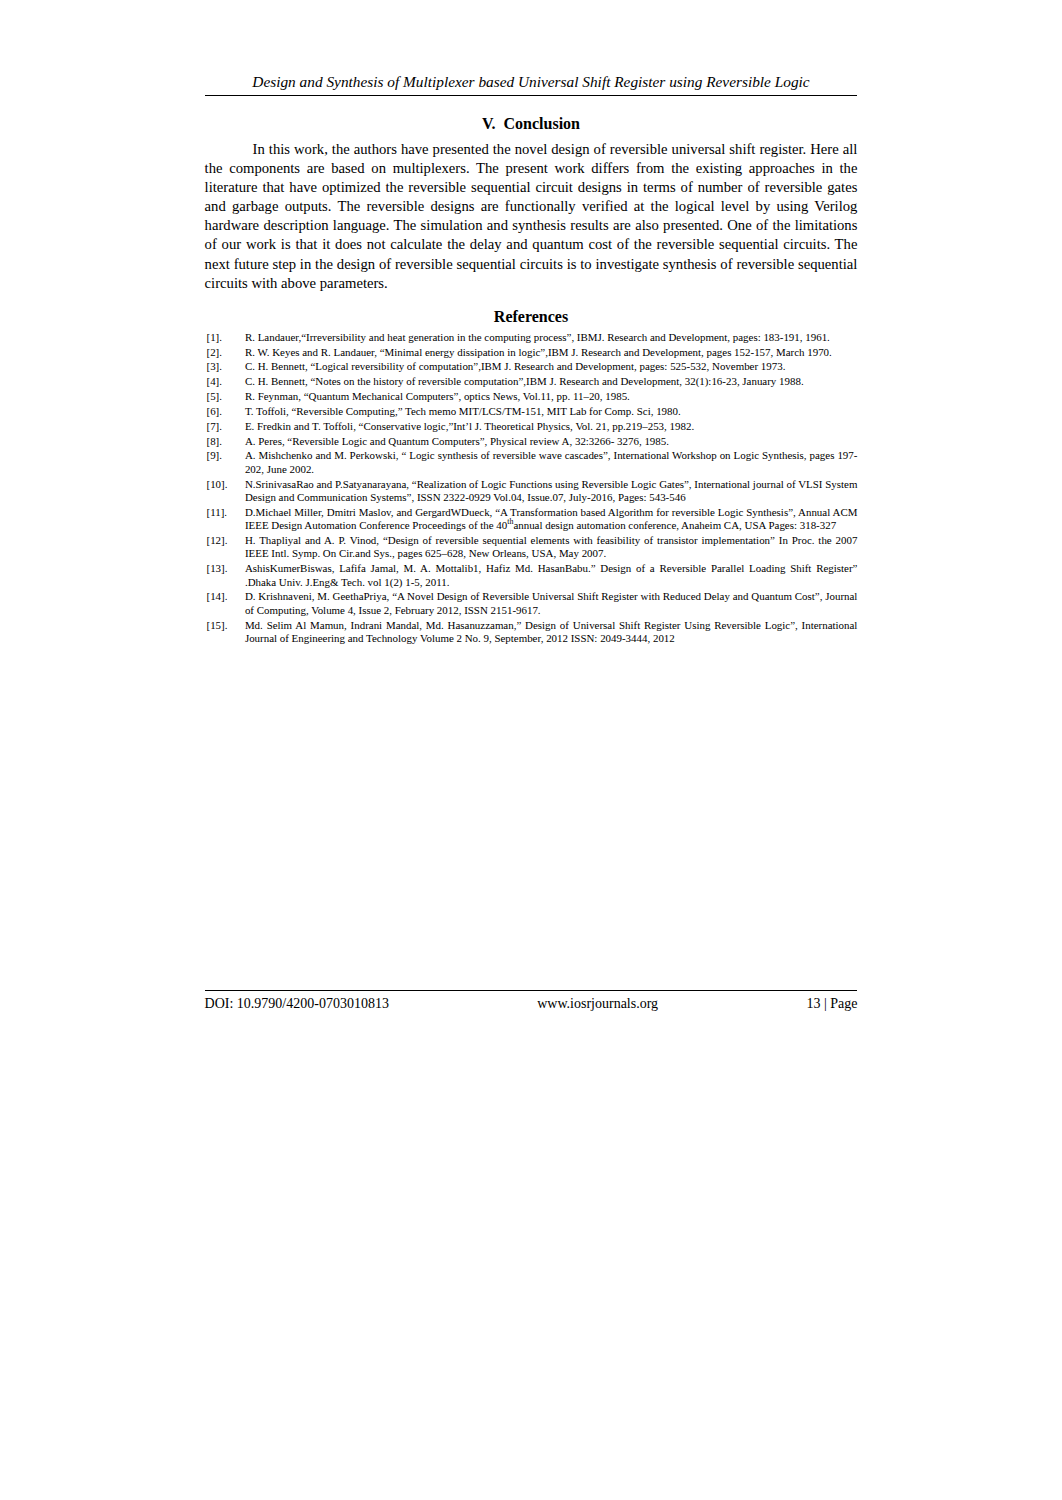Design and Synthesis of Multiplexer based Universal Shift Register using Reversible Logic
V. Conclusion
In this work, the authors have presented the novel design of reversible universal shift register. Here all the components are based on multiplexers. The present work differs from the existing approaches in the literature that have optimized the reversible sequential circuit designs in terms of number of reversible gates and garbage outputs. The reversible designs are functionally verified at the logical level by using Verilog hardware description language. The simulation and synthesis results are also presented. One of the limitations of our work is that it does not calculate the delay and quantum cost of the reversible sequential circuits. The next future step in the design of reversible sequential circuits is to investigate synthesis of reversible sequential circuits with above parameters.
References
[1]. R. Landauer,“Irreversibility and heat generation in the computing process”, IBMJ. Research and Development, pages: 183-191, 1961.
[2]. R. W. Keyes and R. Landauer, “Minimal energy dissipation in logic”,IBM J. Research and Development, pages 152-157, March 1970.
[3]. C. H. Bennett, “Logical reversibility of computation”,IBM J. Research and Development, pages: 525-532, November 1973.
[4]. C. H. Bennett, “Notes on the history of reversible computation”,IBM J. Research and Development, 32(1):16-23, January 1988.
[5]. R. Feynman, “Quantum Mechanical Computers”, optics News, Vol.11, pp. 11–20, 1985.
[6]. T. Toffoli, “Reversible Computing,” Tech memo MIT/LCS/TM-151, MIT Lab for Comp. Sci, 1980.
[7]. E. Fredkin and T. Toffoli, “Conservative logic,”Int’l J. Theoretical Physics, Vol. 21, pp.219–253, 1982.
[8]. A. Peres, “Reversible Logic and Quantum Computers”, Physical review A, 32:3266- 3276, 1985.
[9]. A. Mishchenko and M. Perkowski, “ Logic synthesis of reversible wave cascades”, International Workshop on Logic Synthesis, pages 197-202, June 2002.
[10]. N.SrinivasaRao and P.Satyanarayana, “Realization of Logic Functions using Reversible Logic Gates”, International journal of VLSI System Design and Communication Systems”, ISSN 2322-0929 Vol.04, Issue.07, July-2016, Pages: 543-546
[11]. D.Michael Miller, Dmitri Maslov, and GergardWDueck, “A Transformation based Algorithm for reversible Logic Synthesis”, Annual ACM IEEE Design Automation Conference Proceedings of the 40thannual design automation conference, Anaheim CA, USA Pages: 318-327
[12]. H. Thapliyal and A. P. Vinod, “Design of reversible sequential elements with feasibility of transistor implementation” In Proc. the 2007 IEEE Intl. Symp. On Cir.and Sys., pages 625–628, New Orleans, USA, May 2007.
[13]. AshisKumerBiswas, Lafifa Jamal, M. A. Mottalib1, Hafiz Md. HasanBabu.” Design of a Reversible Parallel Loading Shift Register” .Dhaka Univ. J.Eng& Tech. vol 1(2) 1-5, 2011.
[14]. D. Krishnaveni, M. GeethaPriya, “A Novel Design of Reversible Universal Shift Register with Reduced Delay and Quantum Cost”, Journal of Computing, Volume 4, Issue 2, February 2012, ISSN 2151-9617.
[15]. Md. Selim Al Mamun, Indrani Mandal, Md. Hasanuzzaman,” Design of Universal Shift Register Using Reversible Logic”, International Journal of Engineering and Technology Volume 2 No. 9, September, 2012 ISSN: 2049-3444, 2012
DOI: 10.9790/4200-0703010813 www.iosrjournals.org 13 | Page